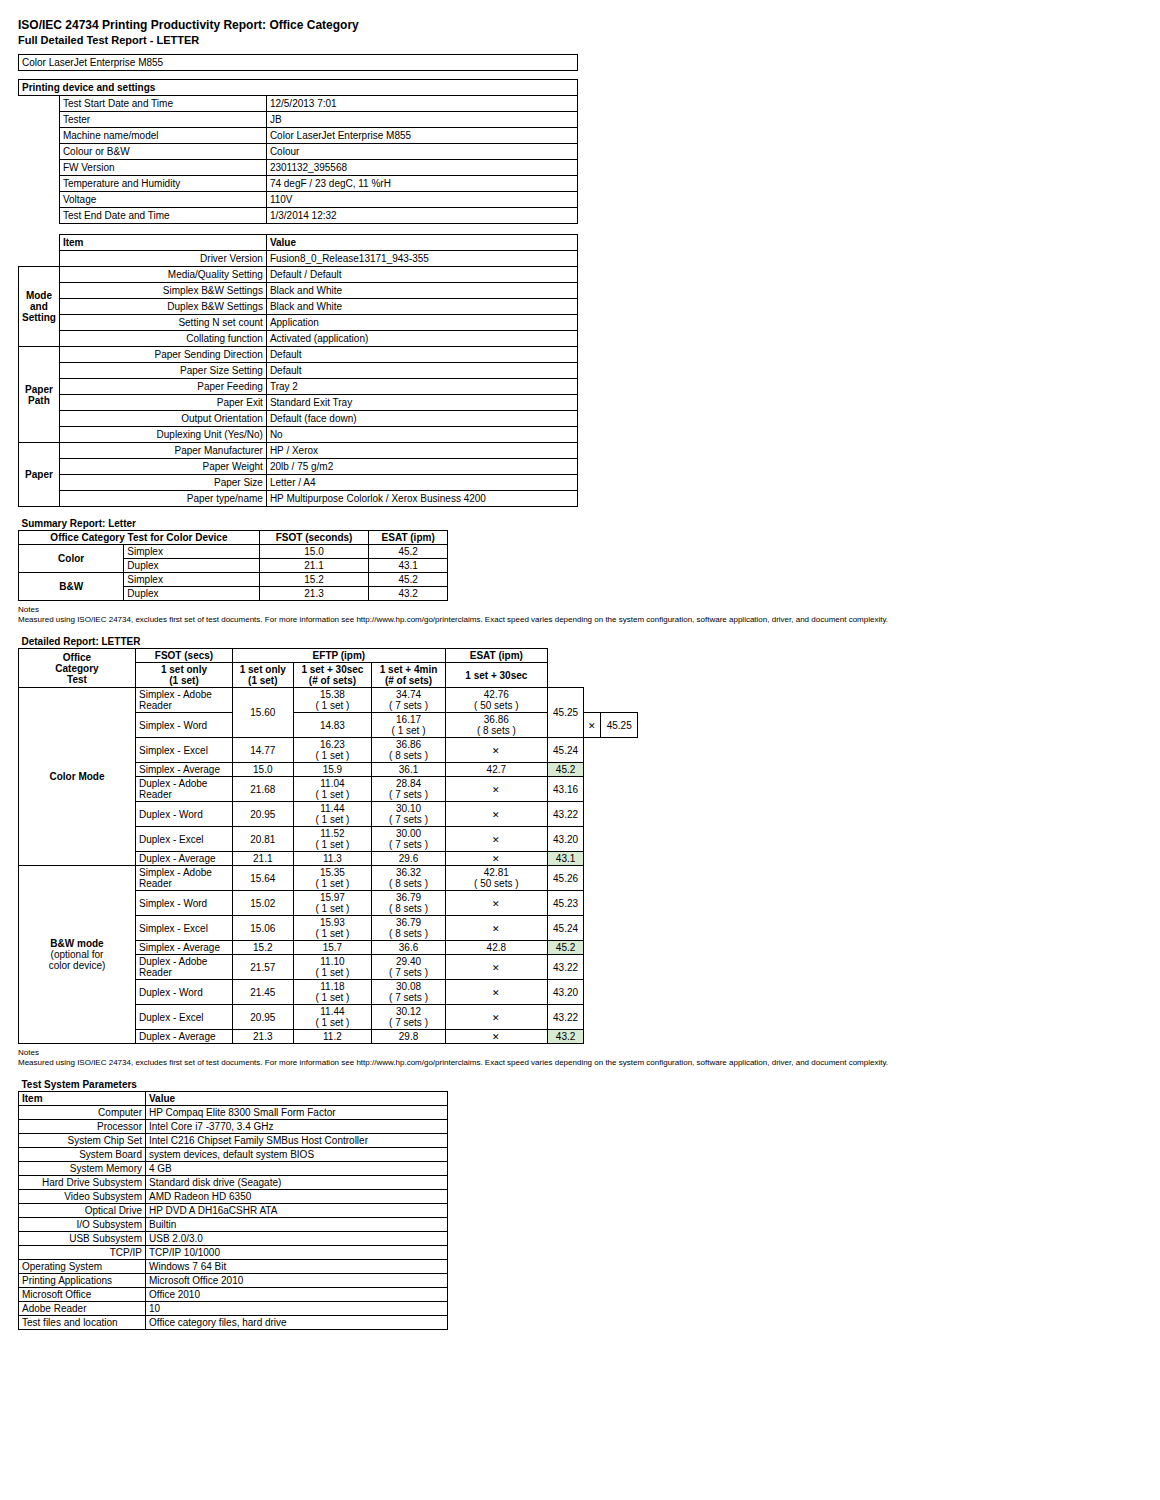ISO/IEC 24734 Printing Productivity Report: Office Category
Full Detailed Test Report - LETTER
| Color LaserJet Enterprise M855 |
| Printing device and settings |
| | Test Start Date and Time | 12/5/2013 7:01 |
| | Tester | JB |
| | Machine name/model | Color LaserJet Enterprise M855 |
| | Colour or B&W | Colour |
| | FW Version | 2301132_395568 |
| | Temperature and Humidity | 74 degF / 23 degC, 11 %rH |
| | Voltage | 110V |
| | Test End Date and Time | 1/3/2014 12:32 |
| | Item | Value |
| | Driver Version | Fusion8_0_Release13171_943-355 |
| Mode and Setting | Media/Quality Setting | Default / Default |
| Simplex B&W Settings | Black and White |
| Duplex B&W Settings | Black and White |
| Setting N set count | Application |
| Collating function | Activated (application) |
| Paper Path | Paper Sending Direction | Default |
| Paper Size Setting | Default |
| Paper Feeding | Tray 2 |
| Paper Exit | Standard Exit Tray |
| Output Orientation | Default (face down) |
| Duplexing Unit (Yes/No) | No |
| Paper | Paper Manufacturer | HP / Xerox |
| Paper Weight | 20lb / 75 g/m2 |
| Paper Size | Letter / A4 |
| Paper type/name | HP Multipurpose Colorlok / Xerox Business 4200 |
| Summary Report: Letter |
| Office Category Test for Color Device | FSOT (seconds) | ESAT (ipm) |
| Color | Simplex | 15.0 | 45.2 |
| Duplex | 21.1 | 43.1 |
| B&W | Simplex | 15.2 | 45.2 |
| Duplex | 21.3 | 43.2 |
Notes
Measured using ISO/IEC 24734, excludes first set of test documents. For more information see http://www.hp.com/go/printerclaims. Exact speed varies depending on the system configuration, software application, driver, and document complexity.
| Detailed Report: LETTER |
| Office Category Test | FSOT (secs) | EFTP (ipm) | ESAT (ipm) |
| 1 set only (1 set) | 1 set only (1 set) | 1 set + 30sec (# of sets) | 1 set + 4min (# of sets) | 1 set + 30sec |
| Color Mode | Simplex - Adobe Reader | 15.60 | 15.38 ( 1 set ) | 34.74 ( 7 sets ) | 42.76 ( 50 sets ) | 45.25 |
| Simplex - Word | 14.83 | 16.17 ( 1 set ) | 36.86 ( 8 sets ) | | 45.25 |
| Simplex - Excel | 14.77 | 16.23 ( 1 set ) | 36.86 ( 8 sets ) | | 45.24 |
| Simplex - Average | 15.0 | 15.9 | 36.1 | 42.7 | 45.2 |
| Duplex - Adobe Reader | 21.68 | 11.04 ( 1 set ) | 28.84 ( 7 sets ) | | 43.16 |
| Duplex - Word | 20.95 | 11.44 ( 1 set ) | 30.10 ( 7 sets ) | | 43.22 |
| Duplex - Excel | 20.81 | 11.52 ( 1 set ) | 30.00 ( 7 sets ) | | 43.20 |
| Duplex - Average | 21.1 | 11.3 | 29.6 | | 43.1 |
| B&W mode (optional for color device) | Simplex - Adobe Reader | 15.64 | 15.35 ( 1 set ) | 36.32 ( 8 sets ) | 42.81 ( 50 sets ) | 45.26 |
| Simplex - Word | 15.02 | 15.97 ( 1 set ) | 36.79 ( 8 sets ) | | 45.23 |
| Simplex - Excel | 15.06 | 15.93 ( 1 set ) | 36.79 ( 8 sets ) | | 45.24 |
| Simplex - Average | 15.2 | 15.7 | 36.6 | 42.8 | 45.2 |
| Duplex - Adobe Reader | 21.57 | 11.10 ( 1 set ) | 29.40 ( 7 sets ) | | 43.22 |
| Duplex - Word | 21.45 | 11.18 ( 1 set ) | 30.08 ( 7 sets ) | | 43.20 |
| Duplex - Excel | 20.95 | 11.44 ( 1 set ) | 30.12 ( 7 sets ) | | 43.22 |
| Duplex - Average | 21.3 | 11.2 | 29.8 | | 43.2 |
Notes
Measured using ISO/IEC 24734, excludes first set of test documents. For more information see http://www.hp.com/go/printerclaims. Exact speed varies depending on the system configuration, software application, driver, and document complexity.
| Test System Parameters |
| Item | Value |
| Computer | HP Compaq Elite 8300 Small Form Factor |
| Processor | Intel Core i7 -3770, 3.4 GHz |
| System Chip Set | Intel C216 Chipset Family SMBus Host Controller |
| System Board | system devices, default system BIOS |
| System Memory | 4 GB |
| Hard Drive Subsystem | Standard disk drive (Seagate) |
| Video Subsystem | AMD Radeon HD 6350 |
| Optical Drive | HP DVD A DH16aCSHR ATA |
| I/O Subsystem | Builtin |
| USB Subsystem | USB 2.0/3.0 |
| TCP/IP | TCP/IP 10/1000 |
| Operating System | Windows 7 64 Bit |
| Printing Applications | Microsoft Office 2010 |
| Microsoft Office | Office 2010 |
| Adobe Reader | 10 |
| Test files and location | Office category files, hard drive |